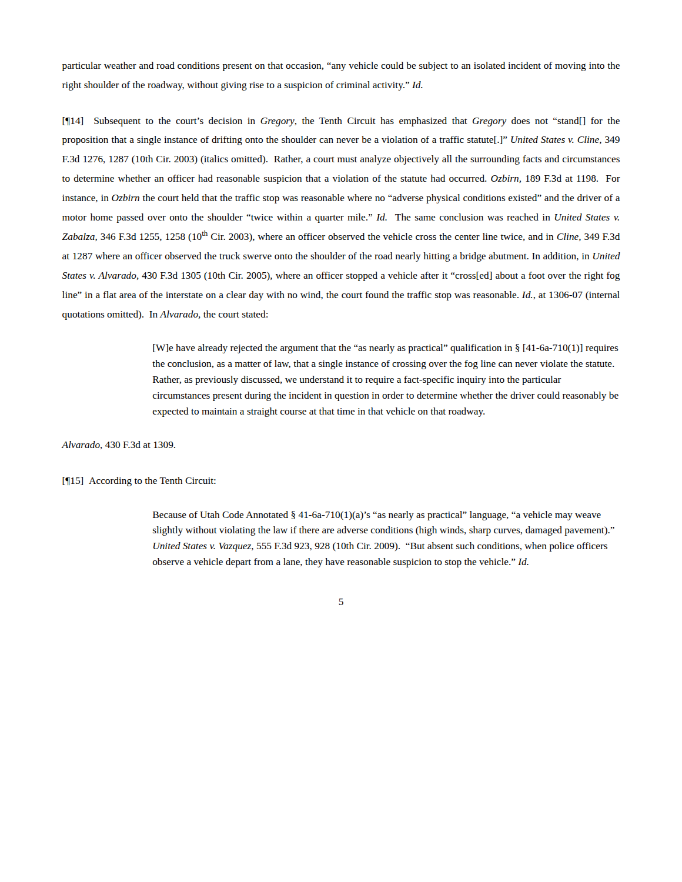particular weather and road conditions present on that occasion, “any vehicle could be subject to an isolated incident of moving into the right shoulder of the roadway, without giving rise to a suspicion of criminal activity.” Id.
[¶14] Subsequent to the court’s decision in Gregory, the Tenth Circuit has emphasized that Gregory does not “stand[] for the proposition that a single instance of drifting onto the shoulder can never be a violation of a traffic statute[.]” United States v. Cline, 349 F.3d 1276, 1287 (10th Cir. 2003) (italics omitted). Rather, a court must analyze objectively all the surrounding facts and circumstances to determine whether an officer had reasonable suspicion that a violation of the statute had occurred. Ozbirn, 189 F.3d at 1198. For instance, in Ozbirn the court held that the traffic stop was reasonable where no “adverse physical conditions existed” and the driver of a motor home passed over onto the shoulder “twice within a quarter mile.” Id. The same conclusion was reached in United States v. Zabalza, 346 F.3d 1255, 1258 (10th Cir. 2003), where an officer observed the vehicle cross the center line twice, and in Cline, 349 F.3d at 1287 where an officer observed the truck swerve onto the shoulder of the road nearly hitting a bridge abutment. In addition, in United States v. Alvarado, 430 F.3d 1305 (10th Cir. 2005), where an officer stopped a vehicle after it “cross[ed] about a foot over the right fog line” in a flat area of the interstate on a clear day with no wind, the court found the traffic stop was reasonable. Id., at 1306-07 (internal quotations omitted). In Alvarado, the court stated:
[W]e have already rejected the argument that the “as nearly as practical” qualification in § [41-6a-710(1)] requires the conclusion, as a matter of law, that a single instance of crossing over the fog line can never violate the statute. Rather, as previously discussed, we understand it to require a fact-specific inquiry into the particular circumstances present during the incident in question in order to determine whether the driver could reasonably be expected to maintain a straight course at that time in that vehicle on that roadway.
Alvarado, 430 F.3d at 1309.
[¶15] According to the Tenth Circuit:
Because of Utah Code Annotated § 41-6a-710(1)(a)’s “as nearly as practical” language, “a vehicle may weave slightly without violating the law if there are adverse conditions (high winds, sharp curves, damaged pavement).” United States v. Vazquez, 555 F.3d 923, 928 (10th Cir. 2009). “But absent such conditions, when police officers observe a vehicle depart from a lane, they have reasonable suspicion to stop the vehicle.” Id.
5